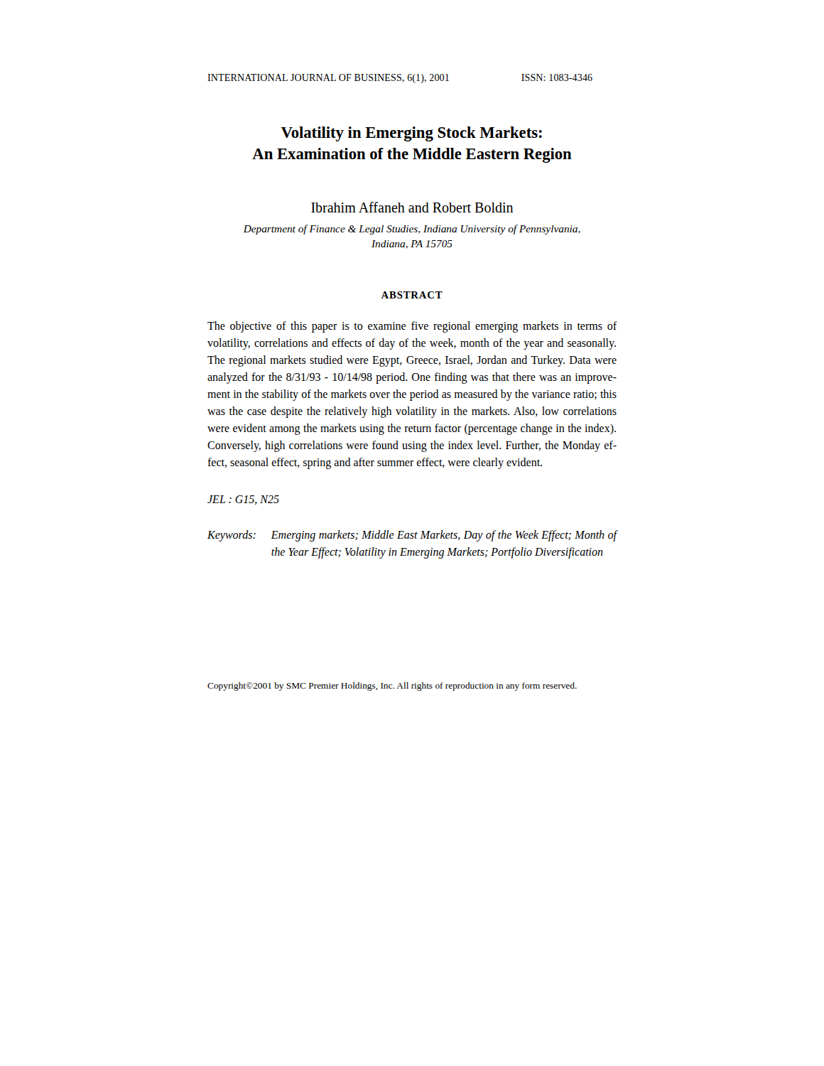INTERNATIONAL JOURNAL OF BUSINESS, 6(1), 2001 ISSN: 1083-4346
Volatility in Emerging Stock Markets:
An Examination of the Middle Eastern Region
Ibrahim Affaneh and Robert Boldin
Department of Finance & Legal Studies, Indiana University of Pennsylvania,
Indiana, PA 15705
ABSTRACT
The objective of this paper is to examine five regional emerging markets in terms of volatility, correlations and effects of day of the week, month of the year and seasonally. The regional markets studied were Egypt, Greece, Israel, Jordan and Turkey. Data were analyzed for the 8/31/93 - 10/14/98 period. One finding was that there was an improvement in the stability of the markets over the period as measured by the variance ratio; this was the case despite the relatively high volatility in the markets. Also, low correlations were evident among the markets using the return factor (percentage change in the index). Conversely, high correlations were found using the index level. Further, the Monday effect, seasonal effect, spring and after summer effect, were clearly evident.
JEL : G15, N25
Keywords: Emerging markets; Middle East Markets, Day of the Week Effect; Month of the Year Effect; Volatility in Emerging Markets; Portfolio Diversification
Copyright©2001 by SMC Premier Holdings, Inc. All rights of reproduction in any form reserved.